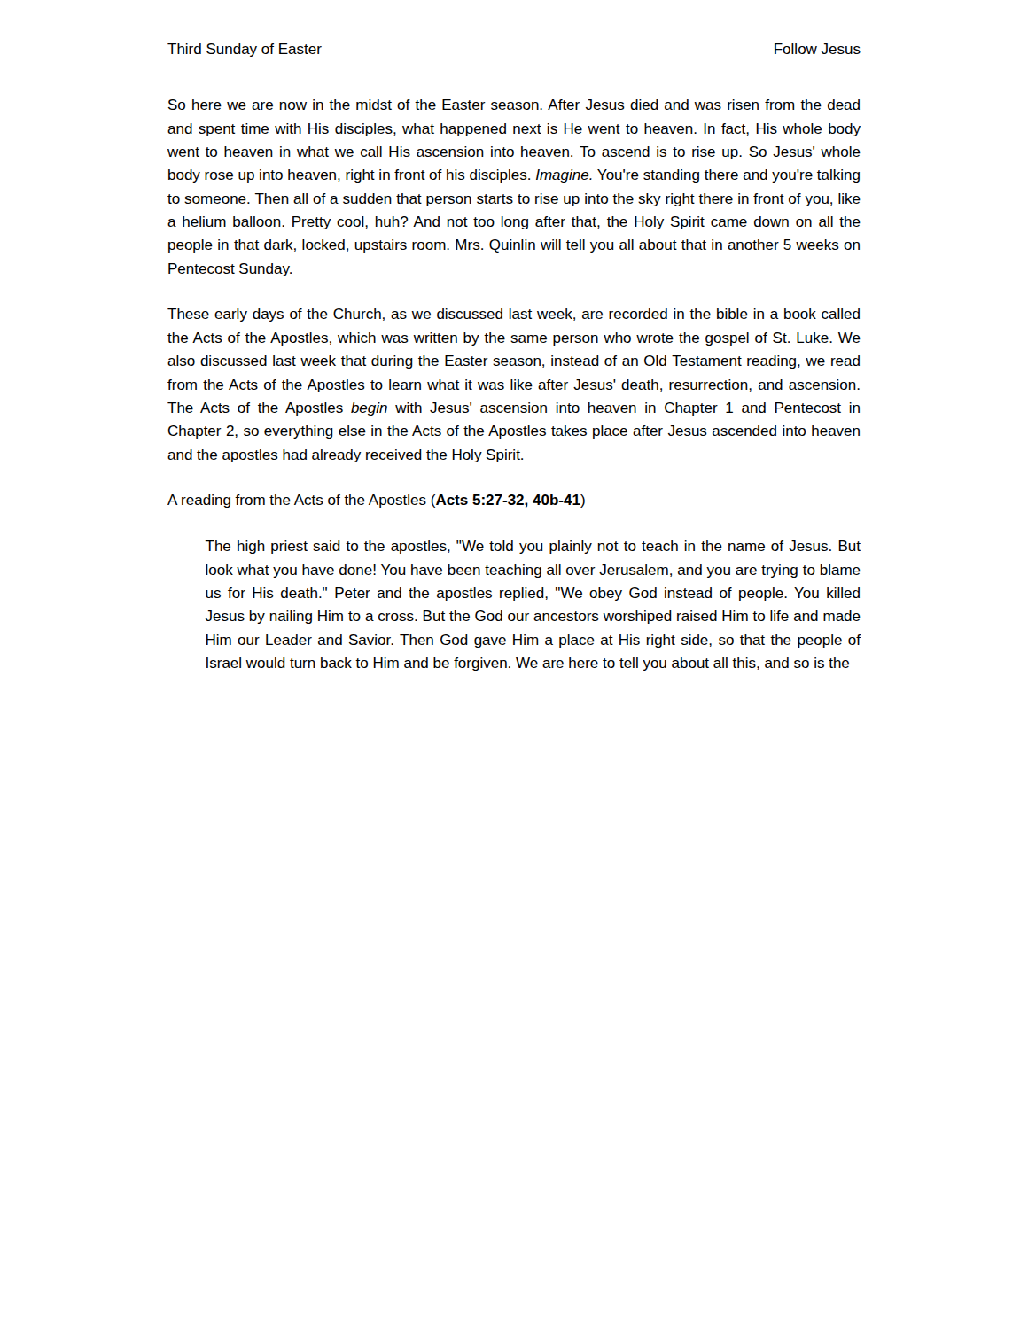Third Sunday of Easter Follow Jesus
So here we are now in the midst of the Easter season. After Jesus died and was risen from the dead and spent time with His disciples, what happened next is He went to heaven. In fact, His whole body went to heaven in what we call His ascension into heaven. To ascend is to rise up. So Jesus' whole body rose up into heaven, right in front of his disciples. Imagine. You're standing there and you're talking to someone. Then all of a sudden that person starts to rise up into the sky right there in front of you, like a helium balloon. Pretty cool, huh? And not too long after that, the Holy Spirit came down on all the people in that dark, locked, upstairs room. Mrs. Quinlin will tell you all about that in another 5 weeks on Pentecost Sunday.
These early days of the Church, as we discussed last week, are recorded in the bible in a book called the Acts of the Apostles, which was written by the same person who wrote the gospel of St. Luke. We also discussed last week that during the Easter season, instead of an Old Testament reading, we read from the Acts of the Apostles to learn what it was like after Jesus' death, resurrection, and ascension. The Acts of the Apostles begin with Jesus' ascension into heaven in Chapter 1 and Pentecost in Chapter 2, so everything else in the Acts of the Apostles takes place after Jesus ascended into heaven and the apostles had already received the Holy Spirit.
A reading from the Acts of the Apostles (Acts 5:27-32, 40b-41)
The high priest said to the apostles, "We told you plainly not to teach in the name of Jesus. But look what you have done! You have been teaching all over Jerusalem, and you are trying to blame us for His death." Peter and the apostles replied, "We obey God instead of people. You killed Jesus by nailing Him to a cross. But the God our ancestors worshiped raised Him to life and made Him our Leader and Savior. Then God gave Him a place at His right side, so that the people of Israel would turn back to Him and be forgiven. We are here to tell you about all this, and so is the